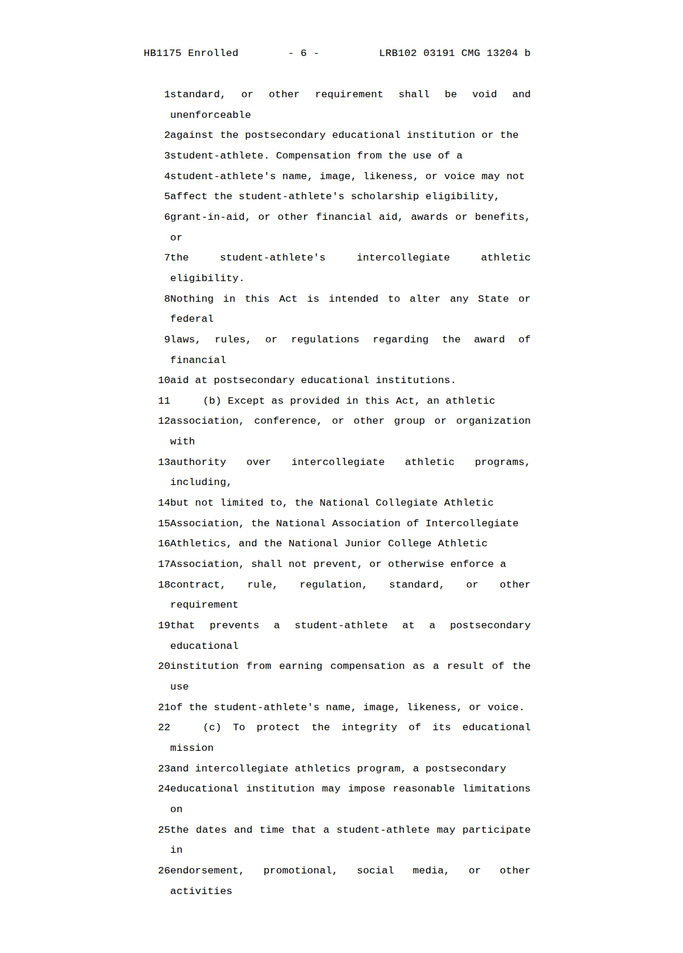HB1175 Enrolled - 6 - LRB102 03191 CMG 13204 b
| 1 | standard, or other requirement shall be void and unenforceable |
| 2 | against the postsecondary educational institution or the |
| 3 | student-athlete. Compensation from the use of a |
| 4 | student-athlete's name, image, likeness, or voice may not |
| 5 | affect the student-athlete's scholarship eligibility, |
| 6 | grant-in-aid, or other financial aid, awards or benefits, or |
| 7 | the student-athlete's intercollegiate athletic eligibility. |
| 8 | Nothing in this Act is intended to alter any State or federal |
| 9 | laws, rules, or regulations regarding the award of financial |
| 10 | aid at postsecondary educational institutions. |
| 11 | (b) Except as provided in this Act, an athletic |
| 12 | association, conference, or other group or organization with |
| 13 | authority over intercollegiate athletic programs, including, |
| 14 | but not limited to, the National Collegiate Athletic |
| 15 | Association, the National Association of Intercollegiate |
| 16 | Athletics, and the National Junior College Athletic |
| 17 | Association, shall not prevent, or otherwise enforce a |
| 18 | contract, rule, regulation, standard, or other requirement |
| 19 | that prevents a student-athlete at a postsecondary educational |
| 20 | institution from earning compensation as a result of the use |
| 21 | of the student-athlete's name, image, likeness, or voice. |
| 22 | (c) To protect the integrity of its educational mission |
| 23 | and intercollegiate athletics program, a postsecondary |
| 24 | educational institution may impose reasonable limitations on |
| 25 | the dates and time that a student-athlete may participate in |
| 26 | endorsement, promotional, social media, or other activities |